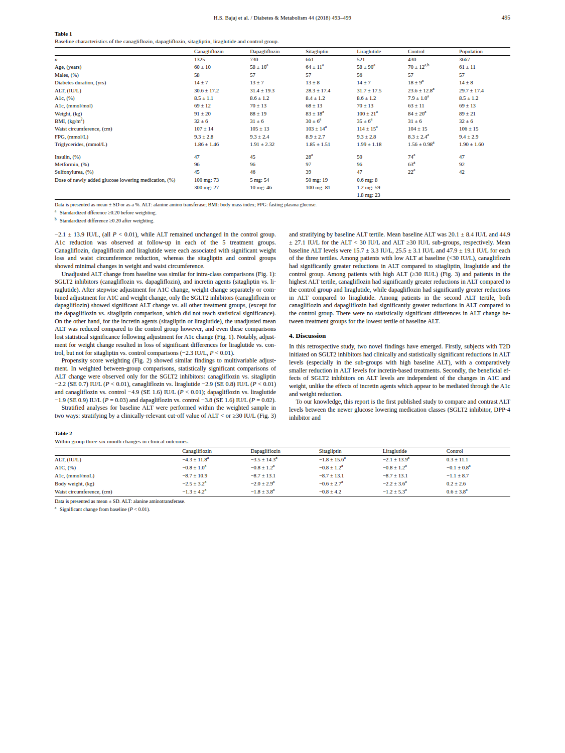H.S. Bajaj et al. / Diabetes & Metabolism 44 (2018) 493–499
495
Table 1
Baseline characteristics of the canagliflozin, dapagliflozin, sitagliptin, liraglutide and control group.
| | Canagliflozin | Dapagliflozin | Sitagliptin | Liraglutide | Control | Population |
| --- | --- | --- | --- | --- | --- | --- |
| n | 1325 | 730 | 661 | 521 | 430 | 3667 |
| Age, (years) | 60 ± 10 | 58 ± 10 a | 64 ± 11 a | 58 ± 90 a | 70 ± 12 a,b | 61 ± 11 |
| Males, (%) | 58 | 57 | 57 | 56 | 57 | 57 |
| Diabetes duration, (yrs) | 14 ± 7 | 13 ± 7 | 13 ± 8 | 14 ± 7 | 18 ± 9 a | 14 ± 8 |
| ALT, (IU/L) | 30.6 ± 17.2 | 31.4 ± 19.3 | 28.3 ± 17.4 | 31.7 ± 17.5 | 23.6 ± 12.8 a | 29.7 ± 17.4 |
| A1c, (%) | 8.5 ± 1.1 | 8.6 ± 1.2 | 8.4 ± 1.2 | 8.6 ± 1.2 | 7.9 ± 1.0 a | 8.5 ± 1.2 |
| A1c, (mmol/mol) | 69 ± 12 | 70 ± 13 | 68 ± 13 | 70 ± 13 | 63 ± 11 | 69 ± 13 |
| Weight, (kg) | 91 ± 20 | 88 ± 19 | 83 ± 18 a | 100 ± 21 a | 84 ± 20 a | 89 ± 21 |
| BMI, (kg/m 2 ) | 32 ± 6 | 31 ± 6 | 30 ± 6 a | 35 ± 6 a | 31 ± 6 | 32 ± 6 |
| Waist circumference, (cm) | 107 ± 14 | 105 ± 13 | 103 ± 14 a | 114 ± 15 a | 104 ± 15 | 106 ± 15 |
| FPG, (mmol/L) | 9.3 ± 2.8 | 9.3 ± 2.4 | 8.9 ± 2.7 | 9.3 ± 2.8 | 8.3 ± 2.4 a | 9.4 ± 2.9 |
| Triglycerides, (mmol/L) | 1.86 ± 1.46 | 1.91 ± 2.32 | 1.85 ± 1.51 | 1.99 ± 1.18 | 1.56 ± 0.98 a | 1.90 ± 1.60 |
| Insulin, (%) | 47 | 45 | 28 a | 50 | 74 a | 47 |
| Metformin, (%) | 96 | 96 | 97 | 96 | 63 a | 92 |
| Sulfonylurea, (%) | 45 | 46 | 39 | 47 | 22 a | 42 |
| Dose of newly added glucose lowering medication, (%) | 100 mg: 73 | 5 mg: 54 | 50 mg: 19 | 0.6 mg: 8 | | |
| | 300 mg: 27 | 10 mg: 46 | 100 mg: 81 | 1.2 mg: 59 | | |
| | | | | 1.8 mg: 23 | | |
Data is presented as mean ± SD or as a %. ALT: alanine amino transferase; BMI: body mass index; FPG: fasting plasma glucose.
a Standardized dfference ≥0.20 before weighting.
b Standardized difference ≥0.20 after weighting.
−2.1 ± 13.9 IU/L, (all P < 0.01), while ALT remained unchanged in the control group. A1c reduction was observed at follow-up in each of the 5 treatment groups. Canagliflozin, dapagliflozin and liraglutide were each associated with significant weight loss and waist circumference reduction, whereas the sitagliptin and control groups showed minimal changes in weight and waist circumference.
Unadjusted ALT change from baseline was similar for intra-class comparisons (Fig. 1): SGLT2 inhibitors (canagliflozin vs. dapagliflozin), and incretin agents (sitagliptin vs. liraglutide). After stepwise adjustment for A1C change, weight change separately or combined adjustment for A1C and weight change, only the SGLT2 inhibitors (canagliflozin or dapagliflozin) showed significant ALT change vs. all other treatment groups, (except for the dapagliflozin vs. sitagliptin comparison, which did not reach statistical significance). On the other hand, for the incretin agents (sitagliptin or liraglutide), the unadjusted mean ALT was reduced compared to the control group however, and even these comparisons lost statistical significance following adjustment for A1c change (Fig. 1). Notably, adjustment for weight change resulted in loss of significant differences for liraglutide vs. control, but not for sitagliptin vs. control comparisons (−2.3 IU/L, P < 0.01).
Propensity score weighting (Fig. 2) showed similar findings to multivariable adjustment. In weighted between-group comparisons, statistically significant comparisons of ALT change were observed only for the SGLT2 inhibitors: canagliflozin vs. sitagliptin −2.2 (SE 0.7) IU/L (P < 0.01), canagliflozin vs. liraglutide −2.9 (SE 0.8) IU/L (P < 0.01) and canagliflozin vs. control −4.9 (SE 1.6) IU/L (P < 0.01); dapagliflozin vs. liraglutide −1.9 (SE 0.9) IU/L (P = 0.03) and dapagliflozin vs. control −3.8 (SE 1.6) IU/L (P = 0.02).
Stratified analyses for baseline ALT were performed within the weighted sample in two ways: stratifying by a clinically-relevant cut-off value of ALT < or ≥30 IU/L (Fig. 3) and stratifying by baseline ALT tertile. Mean baseline ALT was 20.1 ± 8.4 IU/L and 44.9 ± 27.1 IU/L for the ALT < 30 IU/L and ALT ≥30 IU/L sub-groups, respectively. Mean baseline ALT levels were 15.7 ± 3.3 IU/L, 25.5 ± 3.1 IU/L and 47.9 ± 19.1 IU/L for each of the three tertiles. Among patients with low ALT at baseline (<30 IU/L), canagliflozin had significantly greater reductions in ALT compared to sitagliptin, liraglutide and the control group. Among patients with high ALT (≥30 IU/L) (Fig. 3) and patients in the highest ALT tertile, canagliflozin had significantly greater reductions in ALT compared to the control group and liraglutide, while dapagliflozin had significantly greater reductions in ALT compared to liraglutide. Among patients in the second ALT tertile, both canagliflozin and dapagliflozin had significantly greater reductions in ALT compared to the control group. There were no statistically significant differences in ALT change between treatment groups for the lowest tertile of baseline ALT.
4. Discussion
In this retrospective study, two novel findings have emerged. Firstly, subjects with T2D initiated on SGLT2 inhibitors had clinically and statistically significant reductions in ALT levels (especially in the sub-groups with high baseline ALT), with a comparatively smaller reduction in ALT levels for incretin-based treatments. Secondly, the beneficial effects of SGLT2 inhibitors on ALT levels are independent of the changes in A1C and weight, unlike the effects of incretin agents which appear to be mediated through the A1c and weight reduction.
To our knowledge, this report is the first published study to compare and contrast ALT levels between the newer glucose lowering medication classes (SGLT2 inhibitor, DPP-4 inhibitor and
Table 2
Within group three-six month changes in clinical outcomes.
| | Canagliflozin | Dapagliflozin | Sitagliptin | Liraglutide | Control |
| --- | --- | --- | --- | --- | --- |
| ALT, (IU/L) | −4.3 ± 11.8 a | −3.5 ± 14.3 a | −1.8 ± 15.6 a | −2.1 ± 13.9 a | 0.3 ± 11.1 |
| A1C, (%) | −0.8 ± 1.0 a | −0.8 ± 1.2 a | −0.8 ± 1.2 a | −0.8 ± 1.2 a | −0.1 ± 0.8 a |
| A1c, (mmol/moL) | −8.7 ± 10.9 | −8.7 ± 13.1 | −8.7 ± 13.1 | −8.7 ± 13.1 | −1.1 ± 8.7 |
| Body weight, (kg) | −2.5 ± 3.2 a | −2.0 ± 2.9 a | −0.6 ± 2.7 a | −2.2 ± 3.6 a | 0.2 ± 2.6 |
| Waist circumference, (cm) | −1.3 ± 4.2 a | −1.8 ± 3.8 a | −0.8 ± 4.2 | −1.2 ± 5.3 a | 0.6 ± 3.8 a |
Data is presented as mean ± SD. ALT: alanine aminotransferase.
a Significant change from baseline (P < 0.01).